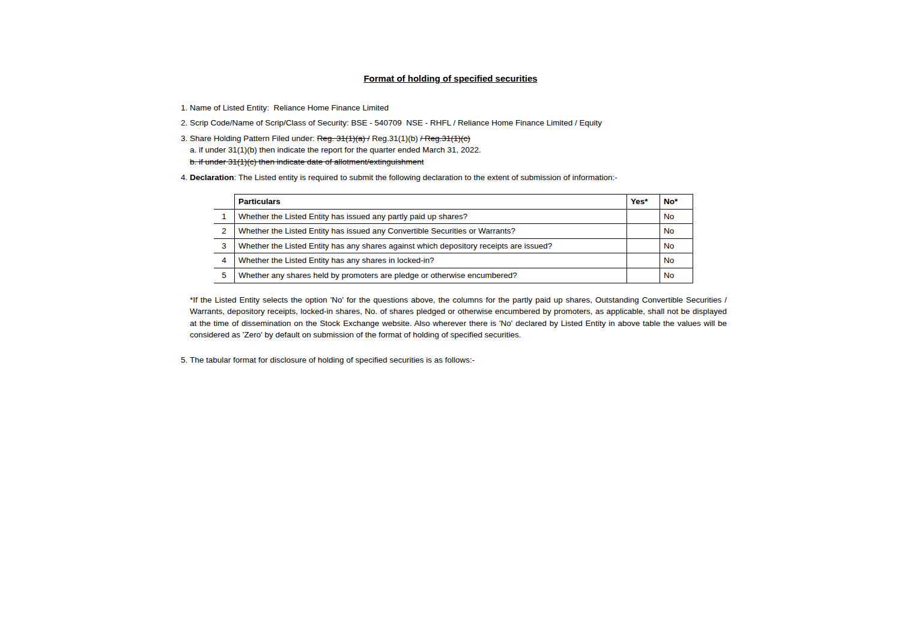Format of holding of specified securities
Name of Listed Entity: Reliance Home Finance Limited
Scrip Code/Name of Scrip/Class of Security: BSE - 540709 NSE - RHFL / Reliance Home Finance Limited / Equity
Share Holding Pattern Filed under: Reg. 31(1)(a) / Reg.31(1)(b) / Reg.31(1)(c)
a. if under 31(1)(b) then indicate the report for the quarter ended March 31, 2022.
b. if under 31(1)(c) then indicate date of allotment/extinguishment
Declaration: The Listed entity is required to submit the following declaration to the extent of submission of information:-
| | Particulars | Yes* | No* |
| 1 | Whether the Listed Entity has issued any partly paid up shares? | | No |
| 2 | Whether the Listed Entity has issued any Convertible Securities or Warrants? | | No |
| 3 | Whether the Listed Entity has any shares against which depository receipts are issued? | | No |
| 4 | Whether the Listed Entity has any shares in locked-in? | | No |
| 5 | Whether any shares held by promoters are pledge or otherwise encumbered? | | No |
*If the Listed Entity selects the option 'No' for the questions above, the columns for the partly paid up shares, Outstanding Convertible Securities / Warrants, depository receipts, locked-in shares, No. of shares pledged or otherwise encumbered by promoters, as applicable, shall not be displayed at the time of dissemination on the Stock Exchange website. Also wherever there is 'No' declared by Listed Entity in above table the values will be considered as 'Zero' by default on submission of the format of holding of specified securities.
The tabular format for disclosure of holding of specified securities is as follows:-